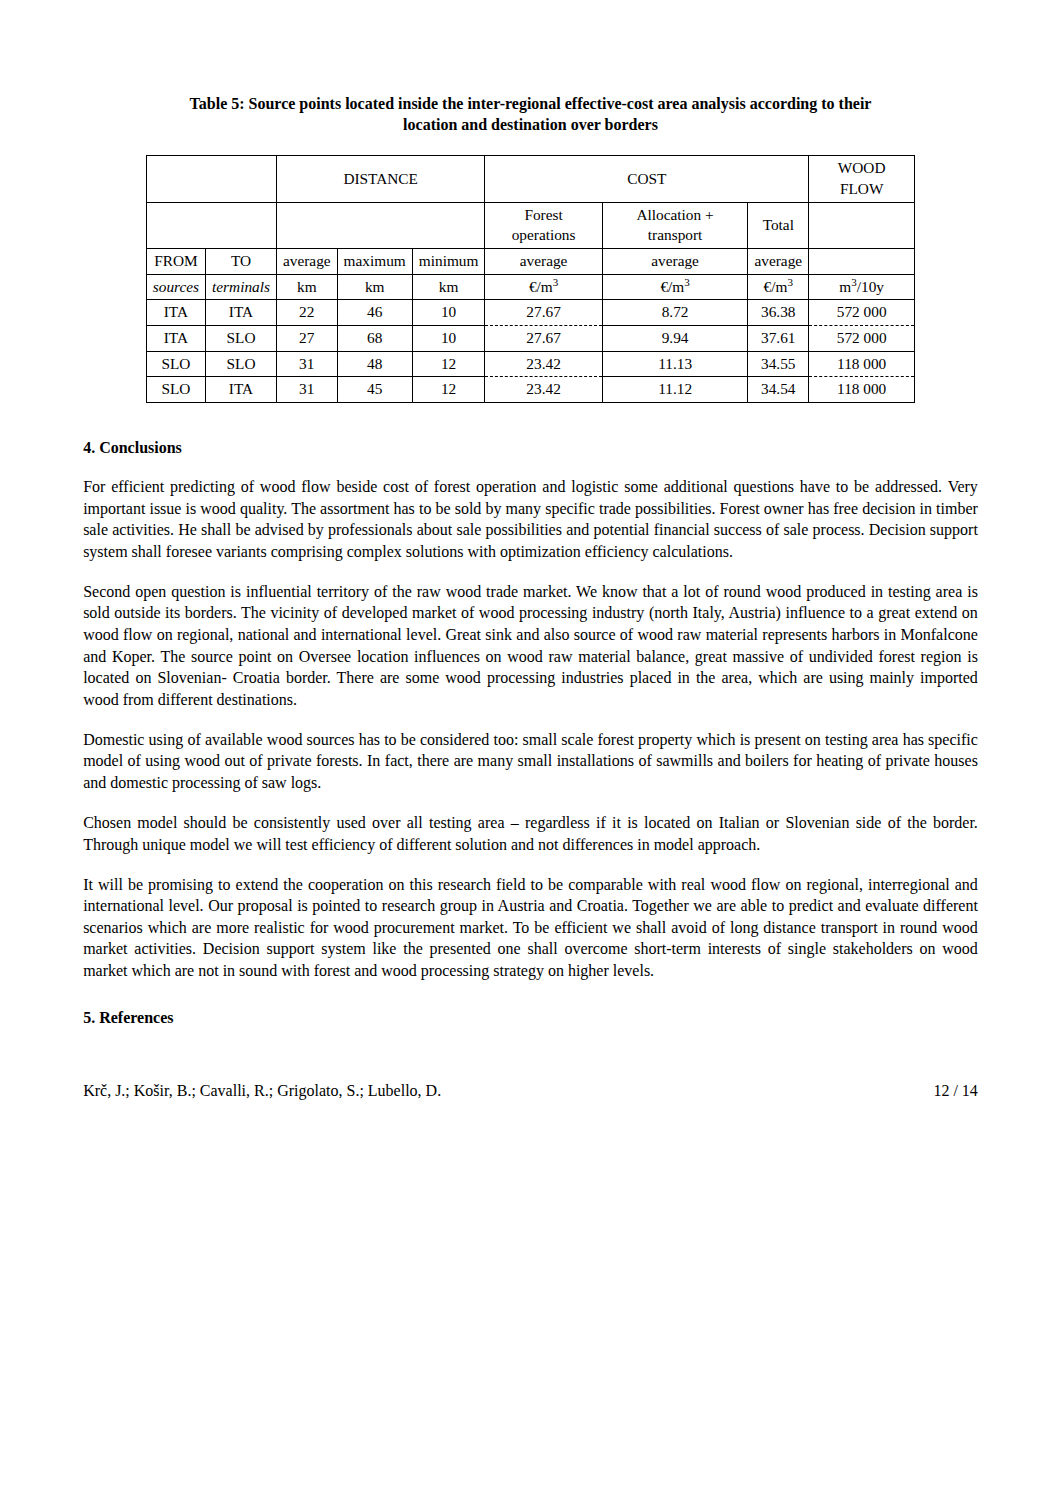Table 5: Source points located inside the inter-regional effective-cost area analysis according to their location and destination over borders
| | DISTANCE | COST | WOOD FLOW |
| | | Forest operations | Allocation + transport | Total | |
| FROM | TO | average | maximum | minimum | average | average | average | |
| sources | terminals | km | km | km | €/m 3 | €/m 3 | €/m 3 | m 3 /10y |
| ITA | ITA | 22 | 46 | 10 | 27.67 | 8.72 | 36.38 | 572 000 |
| ITA | SLO | 27 | 68 | 10 | 27.67 | 9.94 | 37.61 | 572 000 |
| SLO | SLO | 31 | 48 | 12 | 23.42 | 11.13 | 34.55 | 118 000 |
| SLO | ITA | 31 | 45 | 12 | 23.42 | 11.12 | 34.54 | 118 000 |
4. Conclusions
For efficient predicting of wood flow beside cost of forest operation and logistic some additional questions have to be addressed. Very important issue is wood quality. The assortment has to be sold by many specific trade possibilities. Forest owner has free decision in timber sale activities. He shall be advised by professionals about sale possibilities and potential financial success of sale process. Decision support system shall foresee variants comprising complex solutions with optimization efficiency calculations.
Second open question is influential territory of the raw wood trade market. We know that a lot of round wood produced in testing area is sold outside its borders. The vicinity of developed market of wood processing industry (north Italy, Austria) influence to a great extend on wood flow on regional, national and international level. Great sink and also source of wood raw material represents harbors in Monfalcone and Koper. The source point on Oversee location influences on wood raw material balance, great massive of undivided forest region is located on Slovenian- Croatia border. There are some wood processing industries placed in the area, which are using mainly imported wood from different destinations.
Domestic using of available wood sources has to be considered too: small scale forest property which is present on testing area has specific model of using wood out of private forests. In fact, there are many small installations of sawmills and boilers for heating of private houses and domestic processing of saw logs.
Chosen model should be consistently used over all testing area – regardless if it is located on Italian or Slovenian side of the border. Through unique model we will test efficiency of different solution and not differences in model approach.
It will be promising to extend the cooperation on this research field to be comparable with real wood flow on regional, interregional and international level. Our proposal is pointed to research group in Austria and Croatia. Together we are able to predict and evaluate different scenarios which are more realistic for wood procurement market. To be efficient we shall avoid of long distance transport in round wood market activities. Decision support system like the presented one shall overcome short-term interests of single stakeholders on wood market which are not in sound with forest and wood processing strategy on higher levels.
5. References
Krč, J.; Košir, B.; Cavalli, R.; Grigolato, S.; Lubello, D. 12 / 14